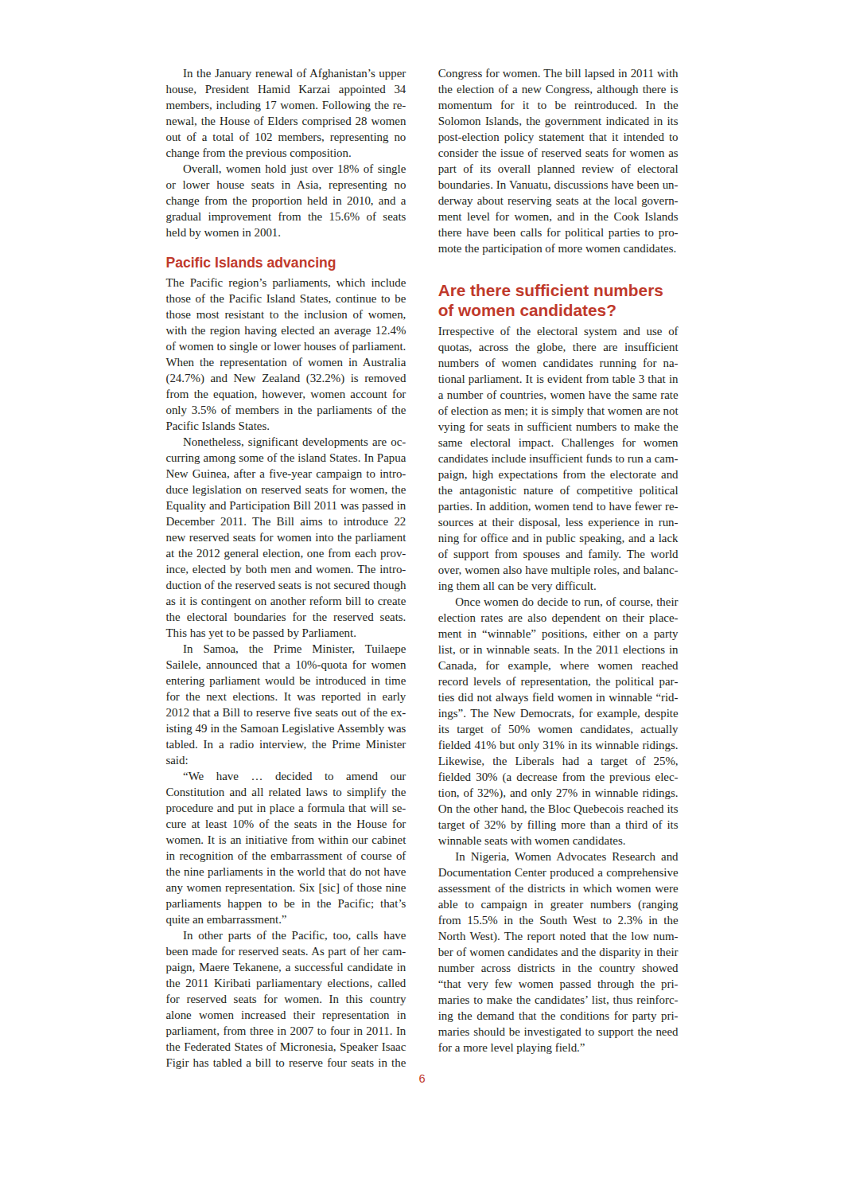In the January renewal of Afghanistan’s upper house, President Hamid Karzai appointed 34 members, including 17 women. Following the renewal, the House of Elders comprised 28 women out of a total of 102 members, representing no change from the previous composition.
Overall, women hold just over 18% of single or lower house seats in Asia, representing no change from the proportion held in 2010, and a gradual improvement from the 15.6% of seats held by women in 2001.
Pacific Islands advancing
The Pacific region’s parliaments, which include those of the Pacific Island States, continue to be those most resistant to the inclusion of women, with the region having elected an average 12.4% of women to single or lower houses of parliament. When the representation of women in Australia (24.7%) and New Zealand (32.2%) is removed from the equation, however, women account for only 3.5% of members in the parliaments of the Pacific Islands States.
Nonetheless, significant developments are occurring among some of the island States. In Papua New Guinea, after a five-year campaign to introduce legislation on reserved seats for women, the Equality and Participation Bill 2011 was passed in December 2011. The Bill aims to introduce 22 new reserved seats for women into the parliament at the 2012 general election, one from each province, elected by both men and women. The introduction of the reserved seats is not secured though as it is contingent on another reform bill to create the electoral boundaries for the reserved seats. This has yet to be passed by Parliament.
In Samoa, the Prime Minister, Tuilaepe Sailele, announced that a 10%-quota for women entering parliament would be introduced in time for the next elections. It was reported in early 2012 that a Bill to reserve five seats out of the existing 49 in the Samoan Legislative Assembly was tabled. In a radio interview, the Prime Minister said:
“We have … decided to amend our Constitution and all related laws to simplify the procedure and put in place a formula that will secure at least 10% of the seats in the House for women. It is an initiative from within our cabinet in recognition of the embarrassment of course of the nine parliaments in the world that do not have any women representation. Six [sic] of those nine parliaments happen to be in the Pacific; that’s quite an embarrassment.”
In other parts of the Pacific, too, calls have been made for reserved seats. As part of her campaign, Maere Tekanene, a successful candidate in the 2011 Kiribati parliamentary elections, called for reserved seats for women. In this country alone women increased their representation in parliament, from three in 2007 to four in 2011. In the Federated States of Micronesia, Speaker Isaac Figir has tabled a bill to reserve four seats in the Congress for women. The bill lapsed in 2011 with the election of a new Congress, although there is momentum for it to be reintroduced. In the Solomon Islands, the government indicated in its post-election policy statement that it intended to consider the issue of reserved seats for women as part of its overall planned review of electoral boundaries. In Vanuatu, discussions have been underway about reserving seats at the local government level for women, and in the Cook Islands there have been calls for political parties to promote the participation of more women candidates.
Are there sufficient numbers of women candidates?
Irrespective of the electoral system and use of quotas, across the globe, there are insufficient numbers of women candidates running for national parliament. It is evident from table 3 that in a number of countries, women have the same rate of election as men; it is simply that women are not vying for seats in sufficient numbers to make the same electoral impact. Challenges for women candidates include insufficient funds to run a campaign, high expectations from the electorate and the antagonistic nature of competitive political parties. In addition, women tend to have fewer resources at their disposal, less experience in running for office and in public speaking, and a lack of support from spouses and family. The world over, women also have multiple roles, and balancing them all can be very difficult.
Once women do decide to run, of course, their election rates are also dependent on their placement in “winnable” positions, either on a party list, or in winnable seats. In the 2011 elections in Canada, for example, where women reached record levels of representation, the political parties did not always field women in winnable “ridings”. The New Democrats, for example, despite its target of 50% women candidates, actually fielded 41% but only 31% in its winnable ridings. Likewise, the Liberals had a target of 25%, fielded 30% (a decrease from the previous election, of 32%), and only 27% in winnable ridings. On the other hand, the Bloc Quebecois reached its target of 32% by filling more than a third of its winnable seats with women candidates.
In Nigeria, Women Advocates Research and Documentation Center produced a comprehensive assessment of the districts in which women were able to campaign in greater numbers (ranging from 15.5% in the South West to 2.3% in the North West). The report noted that the low number of women candidates and the disparity in their number across districts in the country showed “that very few women passed through the primaries to make the candidates’ list, thus reinforcing the demand that the conditions for party primaries should be investigated to support the need for a more level playing field.”
6